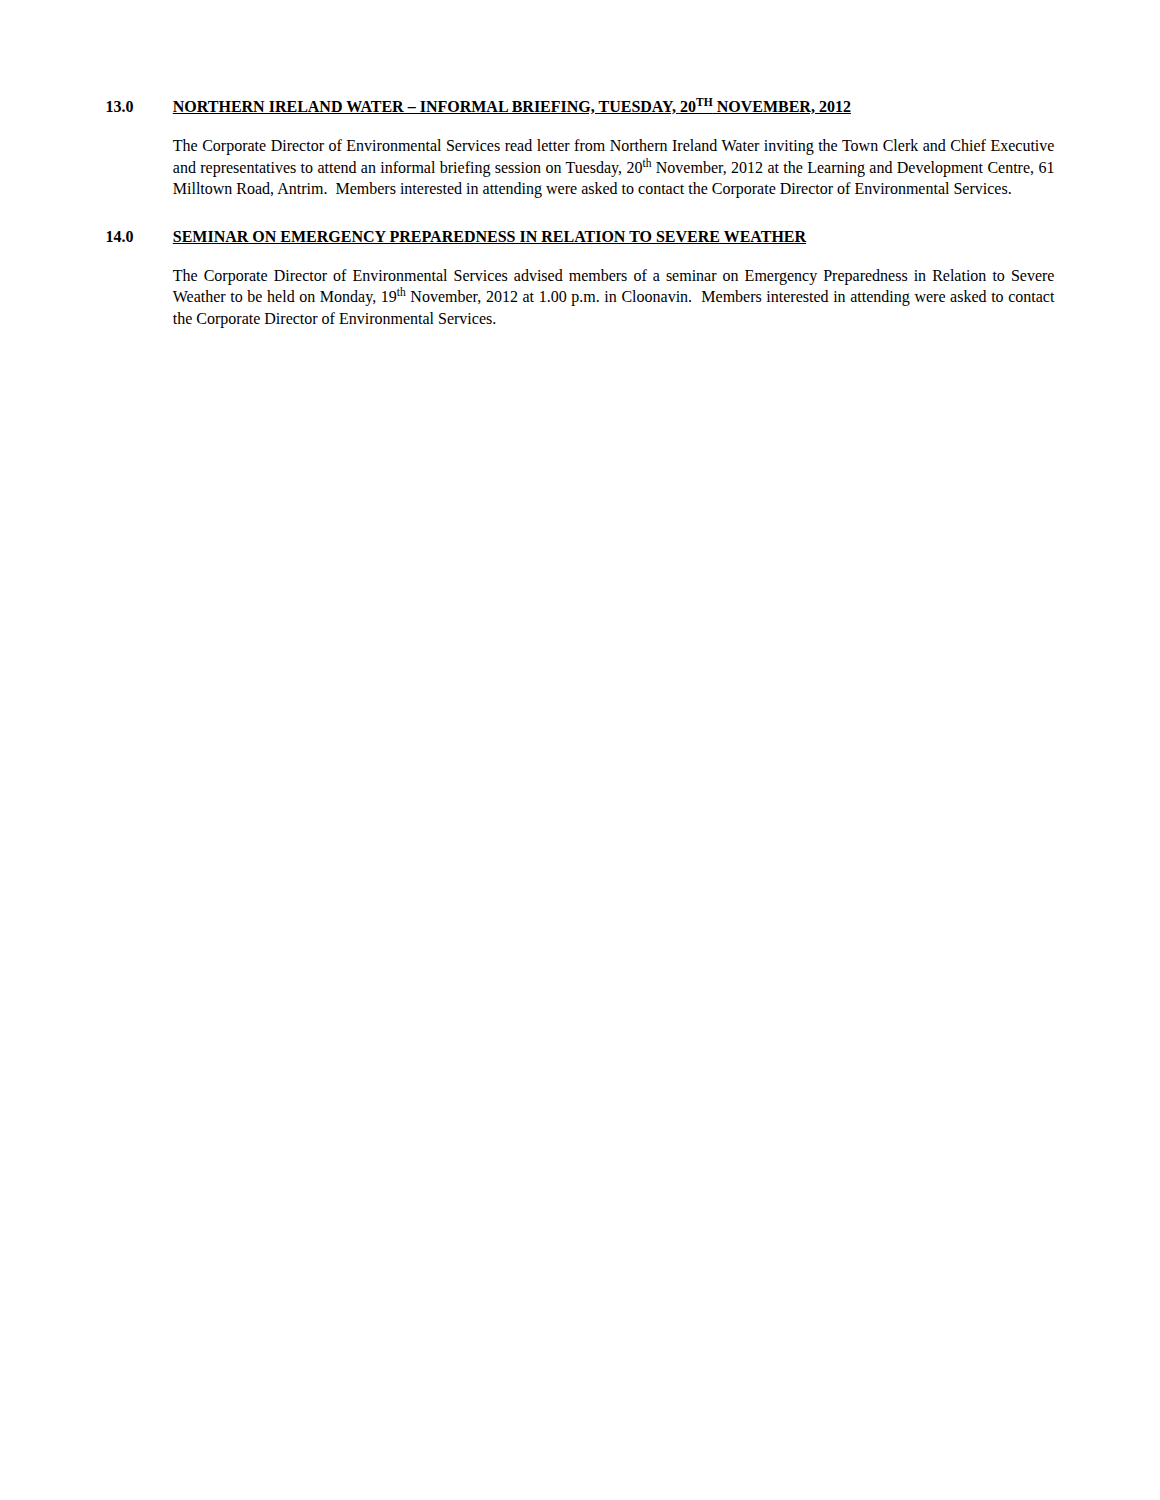13.0 NORTHERN IRELAND WATER – INFORMAL BRIEFING, TUESDAY, 20TH NOVEMBER, 2012
The Corporate Director of Environmental Services read letter from Northern Ireland Water inviting the Town Clerk and Chief Executive and representatives to attend an informal briefing session on Tuesday, 20th November, 2012 at the Learning and Development Centre, 61 Milltown Road, Antrim. Members interested in attending were asked to contact the Corporate Director of Environmental Services.
14.0 SEMINAR ON EMERGENCY PREPAREDNESS IN RELATION TO SEVERE WEATHER
The Corporate Director of Environmental Services advised members of a seminar on Emergency Preparedness in Relation to Severe Weather to be held on Monday, 19th November, 2012 at 1.00 p.m. in Cloonavin. Members interested in attending were asked to contact the Corporate Director of Environmental Services.